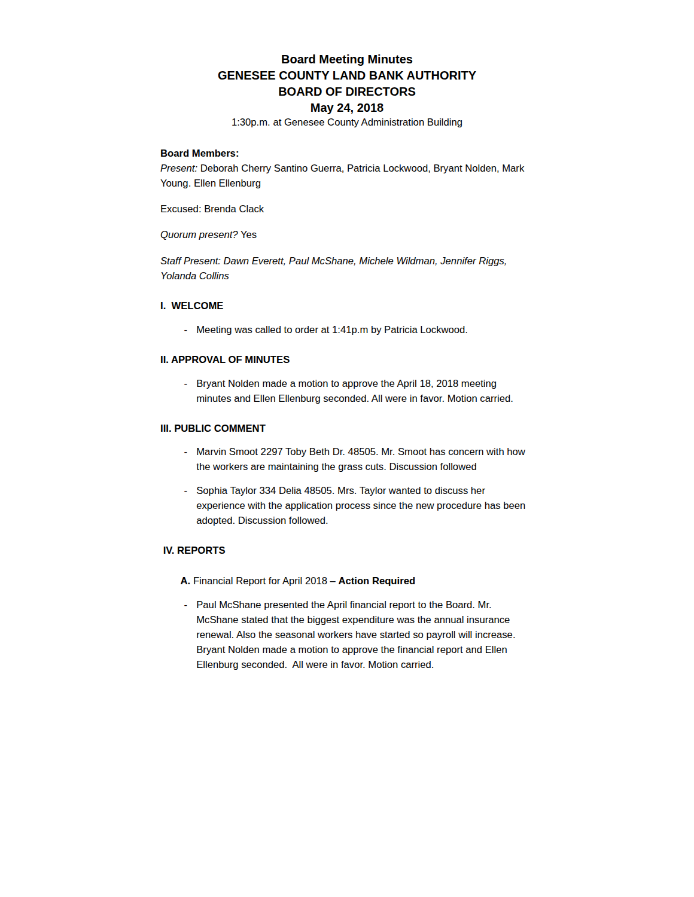Board Meeting Minutes
GENESEE COUNTY LAND BANK AUTHORITY
BOARD OF DIRECTORS
May 24, 2018
1:30p.m. at Genesee County Administration Building
Board Members:
Present: Deborah Cherry Santino Guerra, Patricia Lockwood, Bryant Nolden, Mark Young. Ellen Ellenburg
Excused: Brenda Clack
Quorum present? Yes
Staff Present: Dawn Everett, Paul McShane, Michele Wildman, Jennifer Riggs, Yolanda Collins
I. WELCOME
Meeting was called to order at 1:41p.m by Patricia Lockwood.
II. APPROVAL OF MINUTES
Bryant Nolden made a motion to approve the April 18, 2018 meeting minutes and Ellen Ellenburg seconded. All were in favor. Motion carried.
III. PUBLIC COMMENT
Marvin Smoot 2297 Toby Beth Dr. 48505. Mr. Smoot has concern with how the workers are maintaining the grass cuts. Discussion followed
Sophia Taylor 334 Delia 48505. Mrs. Taylor wanted to discuss her experience with the application process since the new procedure has been adopted. Discussion followed.
IV. REPORTS
A. Financial Report for April 2018 – Action Required
Paul McShane presented the April financial report to the Board. Mr. McShane stated that the biggest expenditure was the annual insurance renewal. Also the seasonal workers have started so payroll will increase. Bryant Nolden made a motion to approve the financial report and Ellen Ellenburg seconded. All were in favor. Motion carried.